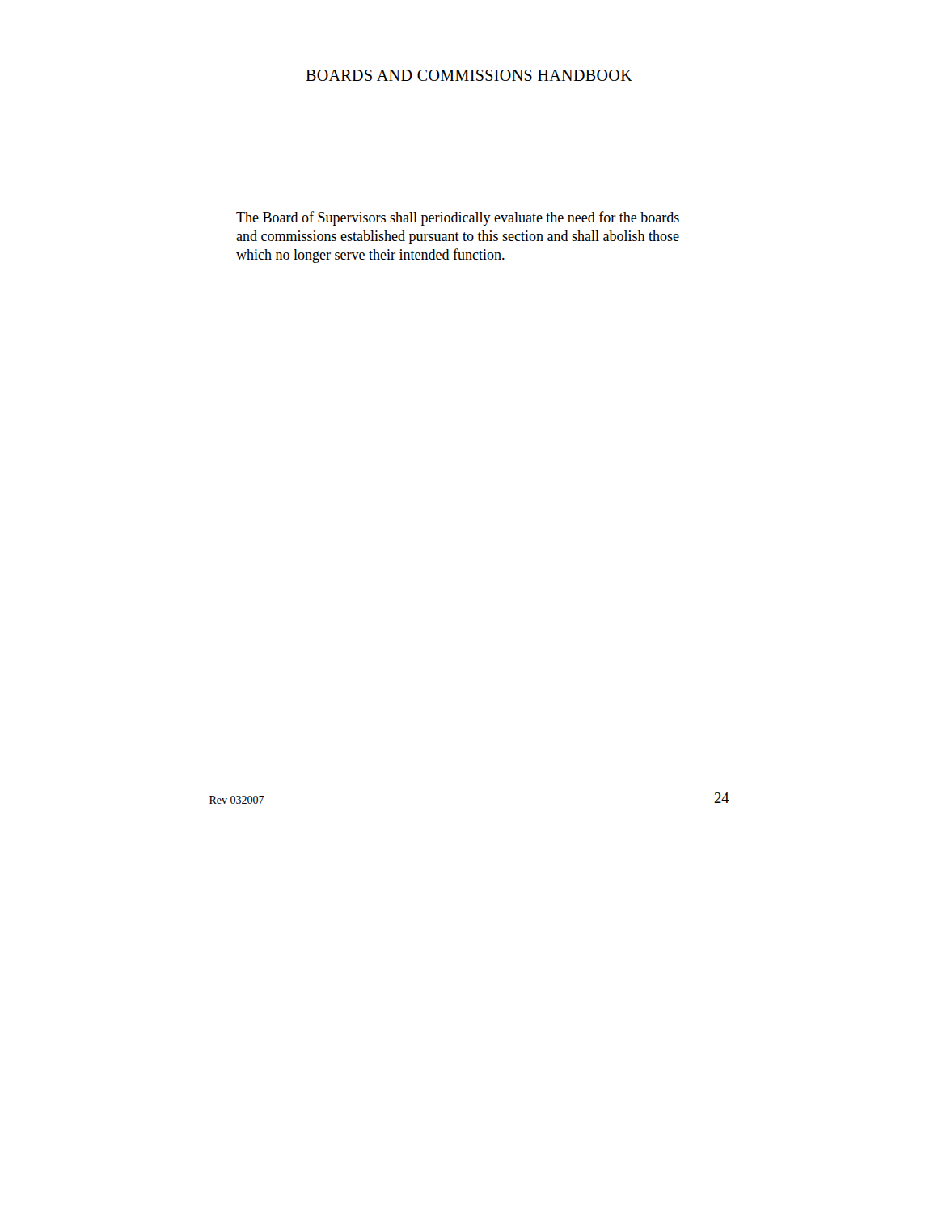BOARDS AND COMMISSIONS HANDBOOK
The Board of Supervisors shall periodically evaluate the need for the boards and commissions established pursuant to this section and shall abolish those which no longer serve their intended function.
Rev 032007 24